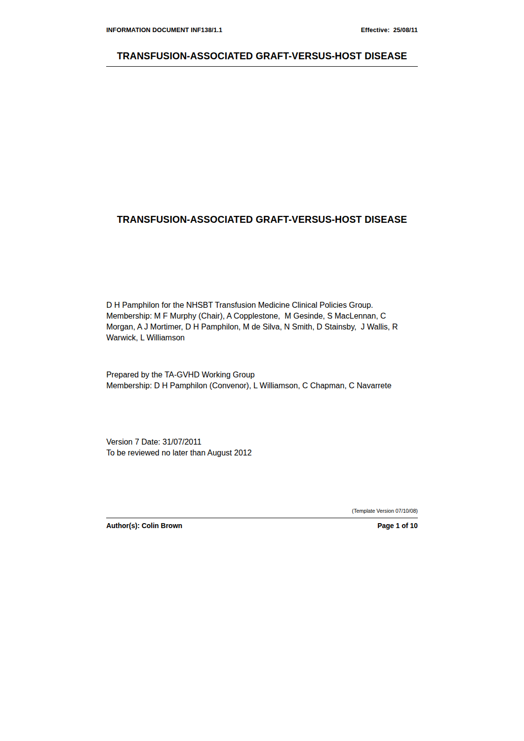INFORMATION DOCUMENT INF138/1.1
Effective: 25/08/11
TRANSFUSION-ASSOCIATED GRAFT-VERSUS-HOST DISEASE
TRANSFUSION-ASSOCIATED GRAFT-VERSUS-HOST DISEASE
D H Pamphilon for the NHSBT Transfusion Medicine Clinical Policies Group.
Membership: M F Murphy (Chair), A Copplestone, M Gesinde, S MacLennan, C
Morgan, A J Mortimer, D H Pamphilon, M de Silva, N Smith, D Stainsby, J Wallis, R
Warwick, L Williamson
Prepared by the TA-GVHD Working Group
Membership: D H Pamphilon (Convenor), L Williamson, C Chapman, C Navarrete
Version 7 Date: 31/07/2011
To be reviewed no later than August 2012
(Template Version 07/10/08)
Author(s): Colin Brown
Page 1 of 10